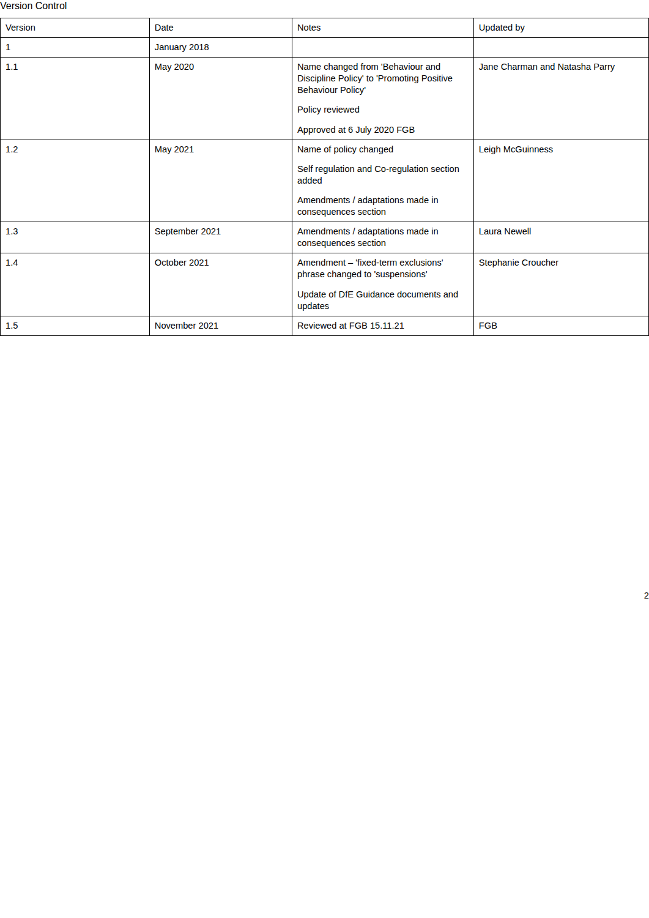Version Control
| Version | Date | Notes | Updated by |
| 1 | January 2018 | | |
| 1.1 | May 2020 | Name changed from 'Behaviour and Discipline Policy' to 'Promoting Positive Behaviour Policy' Policy reviewed Approved at 6 July 2020 FGB | Jane Charman and Natasha Parry |
| 1.2 | May 2021 | Name of policy changed Self regulation and Co-regulation section added Amendments / adaptations made in consequences section | Leigh McGuinness |
| 1.3 | September 2021 | Amendments / adaptations made in consequences section | Laura Newell |
| 1.4 | October 2021 | Amendment – 'fixed-term exclusions' phrase changed to 'suspensions' Update of DfE Guidance documents and updates | Stephanie Croucher |
| 1.5 | November 2021 | Reviewed at FGB 15.11.21 | FGB |
2